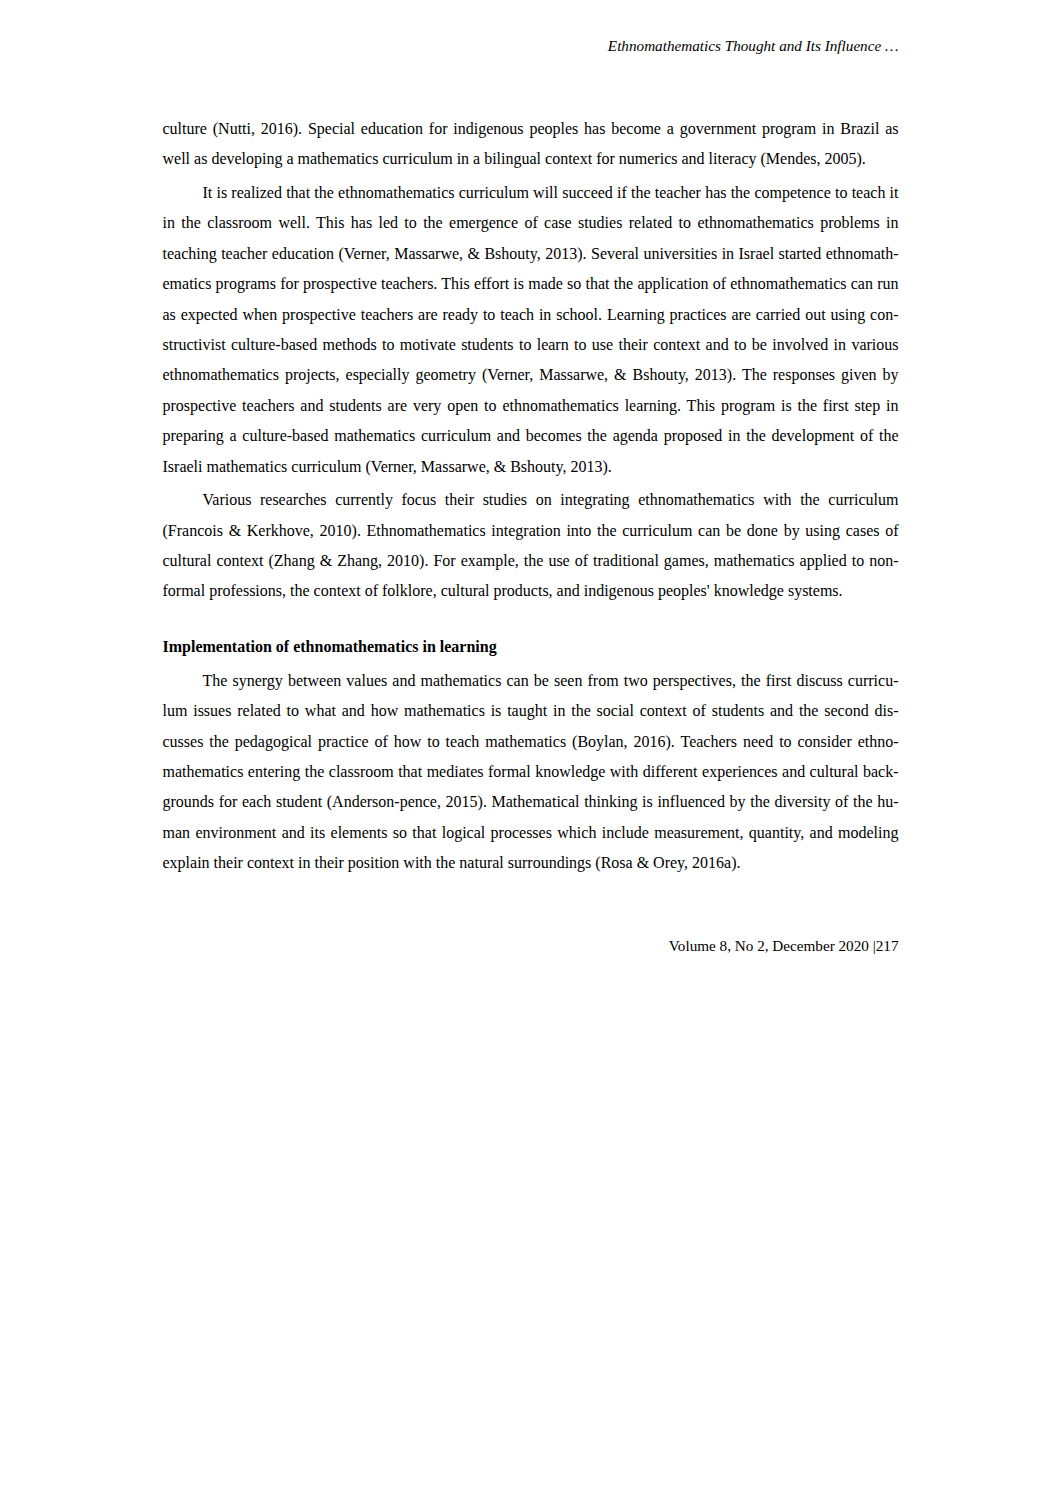Ethnomathematics Thought and Its Influence …
culture (Nutti, 2016). Special education for indigenous peoples has become a government program in Brazil as well as developing a mathematics curriculum in a bilingual context for numerics and literacy (Mendes, 2005).
It is realized that the ethnomathematics curriculum will succeed if the teacher has the competence to teach it in the classroom well. This has led to the emergence of case studies related to ethnomathematics problems in teaching teacher education (Verner, Massarwe, & Bshouty, 2013). Several universities in Israel started ethnomathematics programs for prospective teachers. This effort is made so that the application of ethnomathematics can run as expected when prospective teachers are ready to teach in school. Learning practices are carried out using constructivist culture-based methods to motivate students to learn to use their context and to be involved in various ethnomathematics projects, especially geometry (Verner, Massarwe, & Bshouty, 2013). The responses given by prospective teachers and students are very open to ethnomathematics learning. This program is the first step in preparing a culture-based mathematics curriculum and becomes the agenda proposed in the development of the Israeli mathematics curriculum (Verner, Massarwe, & Bshouty, 2013).
Various researches currently focus their studies on integrating ethnomathematics with the curriculum (Francois & Kerkhove, 2010). Ethnomathematics integration into the curriculum can be done by using cases of cultural context (Zhang & Zhang, 2010). For example, the use of traditional games, mathematics applied to non-formal professions, the context of folklore, cultural products, and indigenous peoples' knowledge systems.
Implementation of ethnomathematics in learning
The synergy between values and mathematics can be seen from two perspectives, the first discuss curriculum issues related to what and how mathematics is taught in the social context of students and the second discusses the pedagogical practice of how to teach mathematics (Boylan, 2016). Teachers need to consider ethnomathematics entering the classroom that mediates formal knowledge with different experiences and cultural backgrounds for each student (Anderson-pence, 2015). Mathematical thinking is influenced by the diversity of the human environment and its elements so that logical processes which include measurement, quantity, and modeling explain their context in their position with the natural surroundings (Rosa & Orey, 2016a).
Volume 8, No 2, December 2020 |217